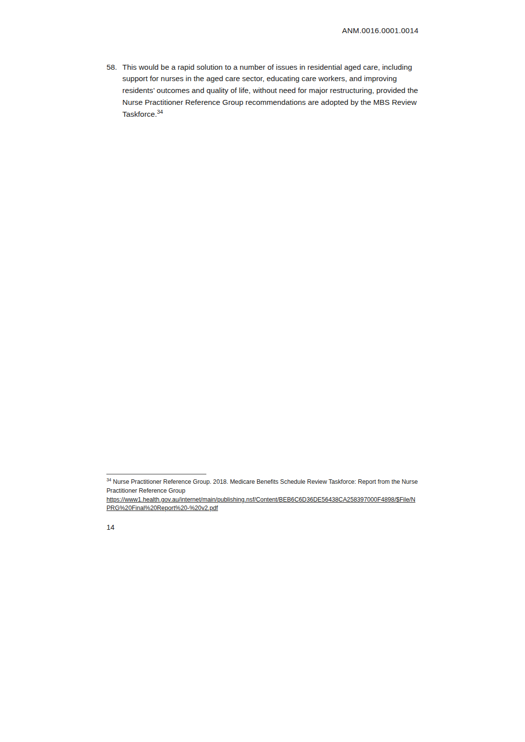ANM.0016.0001.0014
58. This would be a rapid solution to a number of issues in residential aged care, including support for nurses in the aged care sector, educating care workers, and improving residents’ outcomes and quality of life, without need for major restructuring, provided the Nurse Practitioner Reference Group recommendations are adopted by the MBS Review Taskforce.34
34 Nurse Practitioner Reference Group. 2018. Medicare Benefits Schedule Review Taskforce: Report from the Nurse Practitioner Reference Group https://www1.health.gov.au/internet/main/publishing.nsf/Content/BEB6C6D36DE56438CA258397000F4898/$File/NPRG%20Final%20Report%20-%20v2.pdf
14